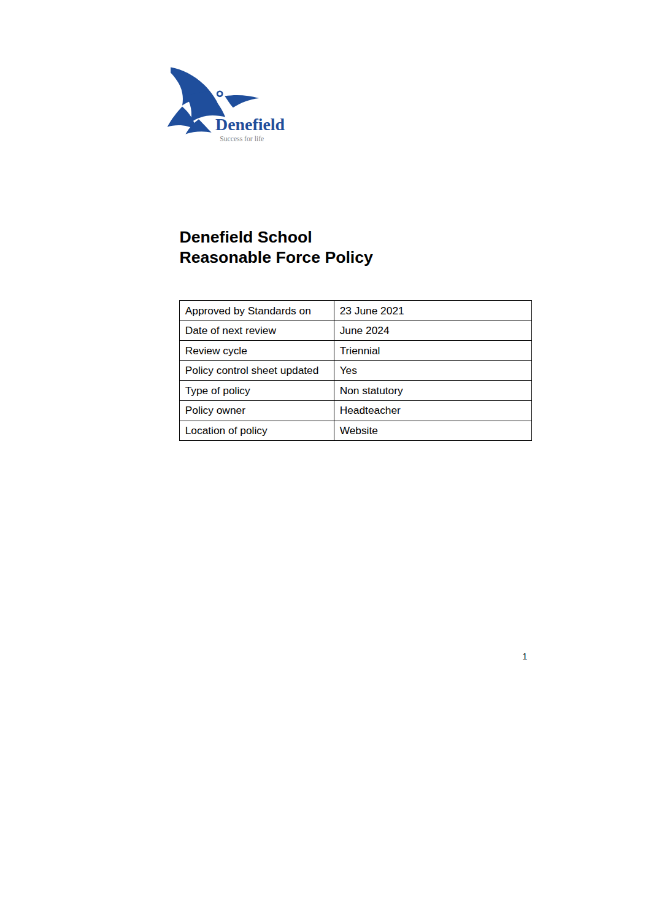Denefield School
Reasonable Force Policy
| Approved by Standards on | 23 June 2021 |
| Date of next review | June 2024 |
| Review cycle | Triennial |
| Policy control sheet updated | Yes |
| Type of policy | Non statutory |
| Policy owner | Headteacher |
| Location of policy | Website |
1